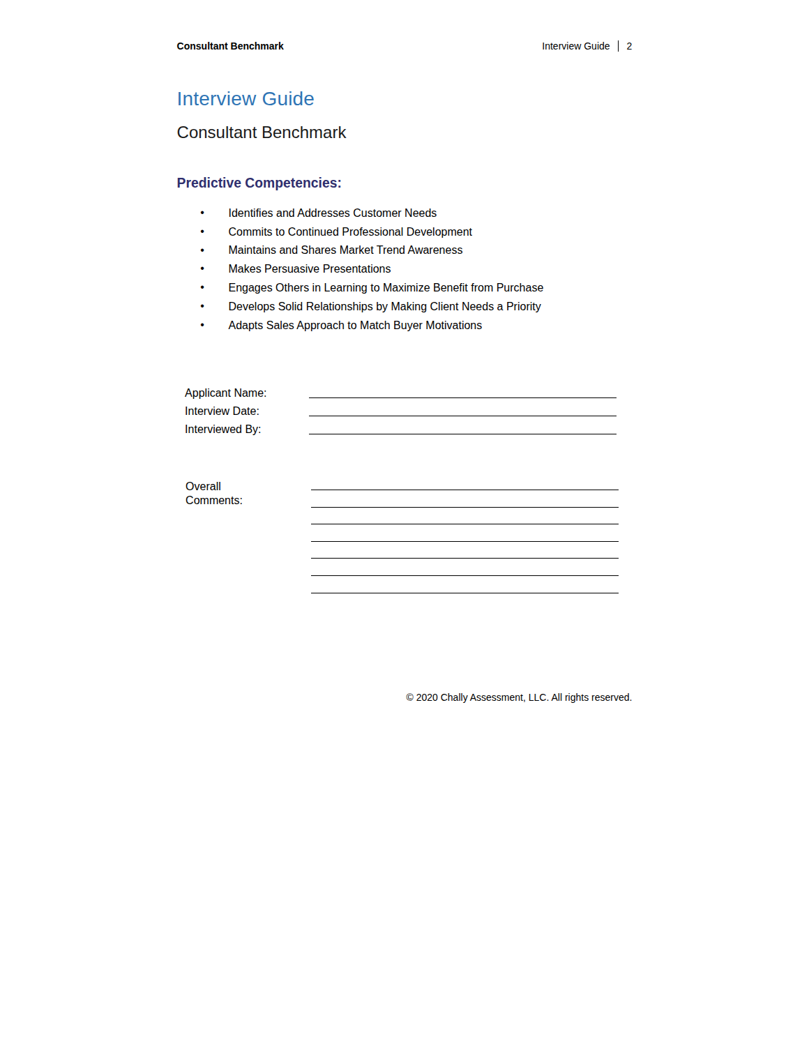Consultant Benchmark
Interview Guide 2
Interview Guide
Consultant Benchmark
Predictive Competencies:
Identifies and Addresses Customer Needs
Commits to Continued Professional Development
Maintains and Shares Market Trend Awareness
Makes Persuasive Presentations
Engages Others in Learning to Maximize Benefit from Purchase
Develops Solid Relationships by Making Client Needs a Priority
Adapts Sales Approach to Match Buyer Motivations
| Applicant Name: | |
| Interview Date: | |
| Interviewed By: | |
| Overall Comments: | |
© 2020 Chally Assessment, LLC. All rights reserved.